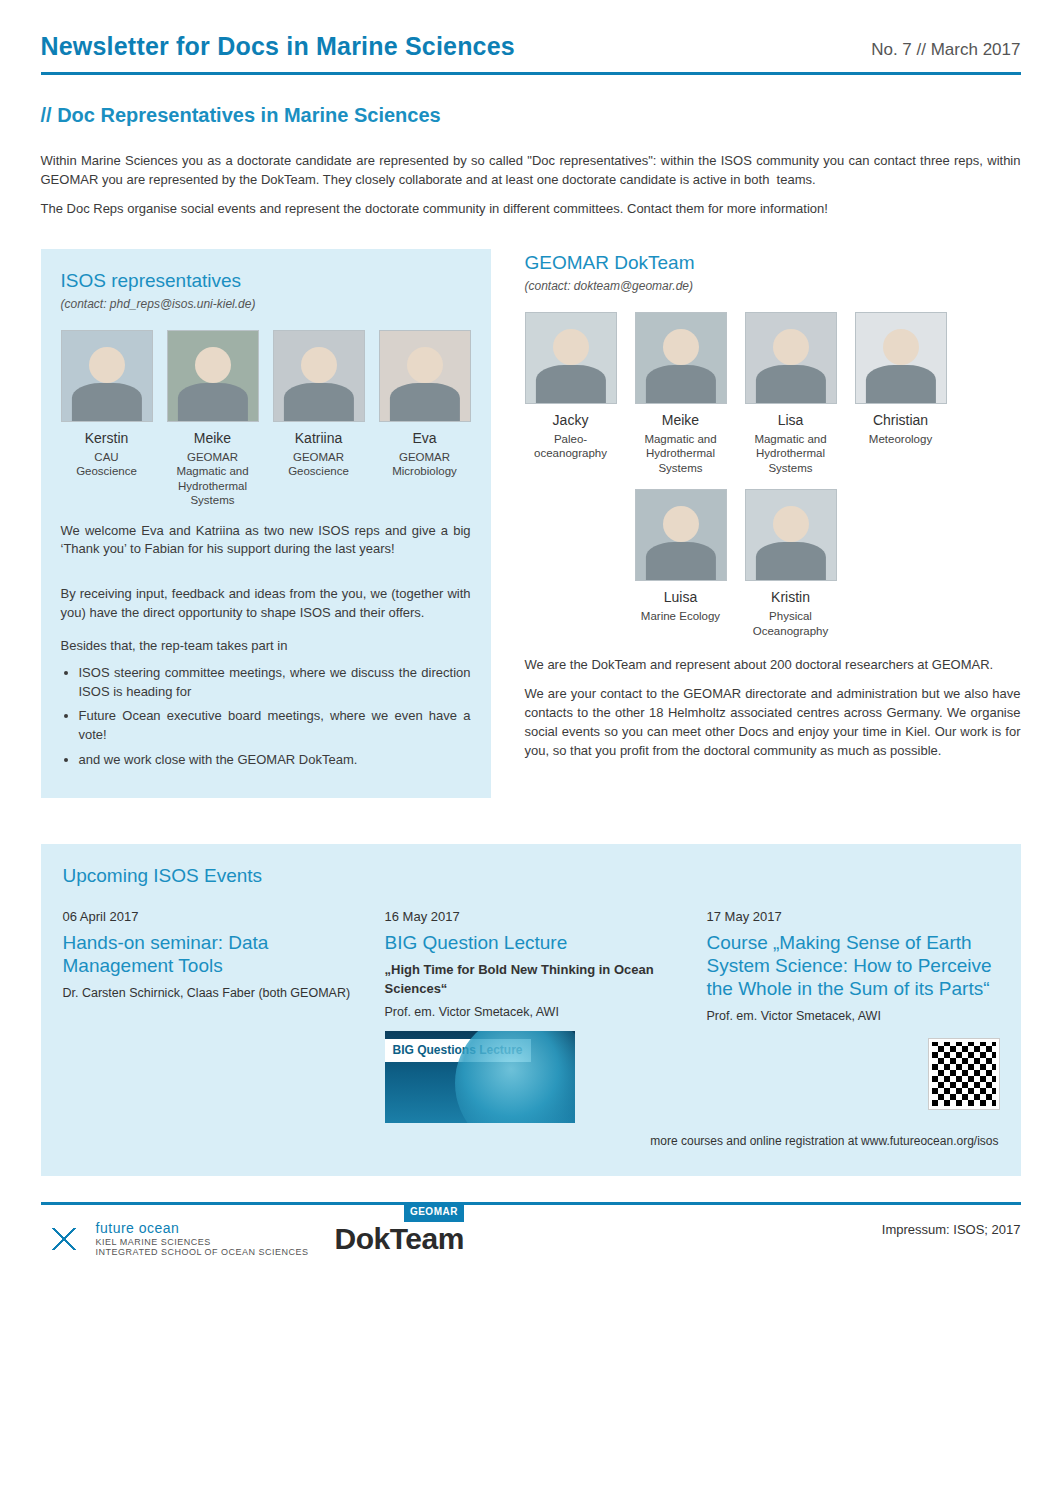Newsletter for Docs in Marine Sciences
No. 7 // March 2017
// Doc Representatives in Marine Sciences
Within Marine Sciences you as a doctorate candidate are represented by so called "Doc representatives": within the ISOS community you can contact three reps, within GEOMAR you are represented by the DokTeam. They closely collaborate and at least one doctorate candidate is active in both teams.
The Doc Reps organise social events and represent the doctorate community in different committees. Contact them for more information!
ISOS representatives
(contact: phd_reps@isos.uni-kiel.de)
Kerstin
CAU
Geoscience
Meike
GEOMAR
Magmatic and Hydrothermal Systems
Katriina
GEOMAR
Geoscience
Eva
GEOMAR
Microbiology
We welcome Eva and Katriina as two new ISOS reps and give a big ‘Thank you’ to Fabian for his support during the last years!
By receiving input, feedback and ideas from the you, we (together with you) have the direct opportunity to shape ISOS and their offers.
Besides that, the rep-team takes part in
ISOS steering committee meetings, where we discuss the direction ISOS is heading for
Future Ocean executive board meetings, where we even have a vote!
and we work close with the GEOMAR DokTeam.
GEOMAR DokTeam
(contact: dokteam@geomar.de)
Jacky
Paleo-
oceanography
Meike
Magmatic and Hydrothermal Systems
Lisa
Magmatic and Hydrothermal Systems
Christian
Meteorology
Luisa
Marine Ecology
Kristin
Physical Oceanography
We are the DokTeam and represent about 200 doctoral researchers at GEOMAR.
We are your contact to the GEOMAR directorate and administration but we also have contacts to the other 18 Helmholtz associated centres across Germany. We organise social events so you can meet other Docs and enjoy your time in Kiel. Our work is for you, so that you profit from the doctoral community as much as possible.
Upcoming ISOS Events
06 April 2017
Hands-on seminar: Data Management Tools
Dr. Carsten Schirnick, Claas Faber (both GEOMAR)
16 May 2017
BIG Question Lecture
„High Time for Bold New Thinking in Ocean Sciences“
Prof. em. Victor Smetacek, AWI
BIG Questions Lecture
17 May 2017
Course „Making Sense of Earth System Science: How to Perceive the Whole in the Sum of its Parts“
Prof. em. Victor Smetacek, AWI
more courses and online registration at www.futureocean.org/isos
future ocean KIEL MARINE SCIENCES INTEGRATED SCHOOL OF OCEAN SCIENCES
DokTeam GEOMAR
Impressum: ISOS; 2017